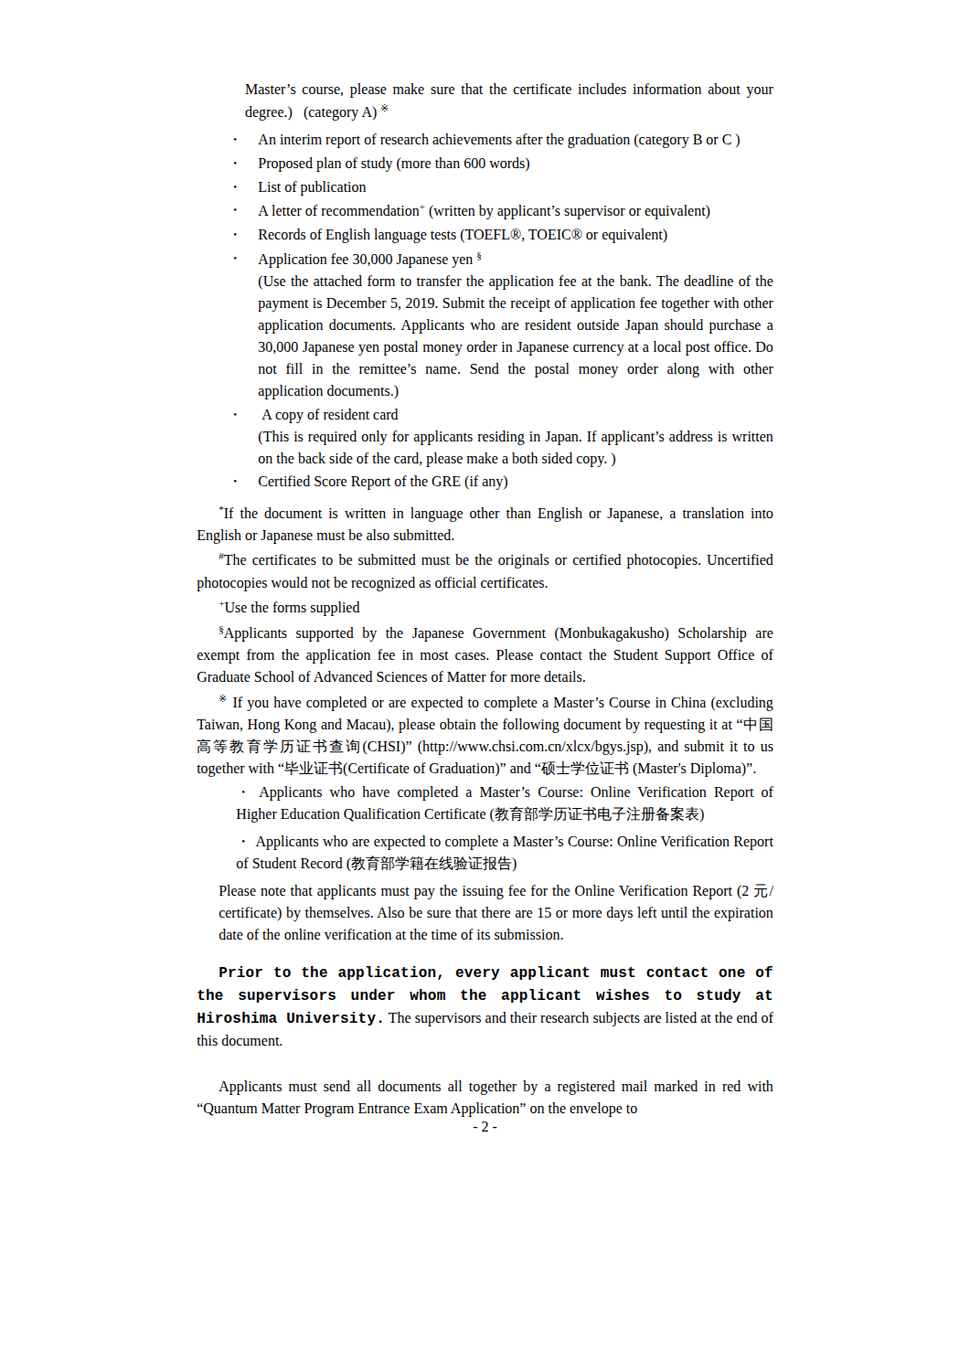Master’s course, please make sure that the certificate includes information about your degree.) (category A) ※
An interim report of research achievements after the graduation (category B or C )
Proposed plan of study (more than 600 words)
List of publication
A letter of recommendation+ (written by applicant’s supervisor or equivalent)
Records of English language tests (TOEFL®, TOEIC® or equivalent)
Application fee 30,000 Japanese yen §
(Use the attached form to transfer the application fee at the bank. The deadline of the payment is December 5, 2019. Submit the receipt of application fee together with other application documents. Applicants who are resident outside Japan should purchase a 30,000 Japanese yen postal money order in Japanese currency at a local post office. Do not fill in the remittee’s name. Send the postal money order along with other application documents.)
A copy of resident card
(This is required only for applicants residing in Japan. If applicant’s address is written on the back side of the card, please make a both sided copy. )
Certified Score Report of the GRE (if any)
*If the document is written in language other than English or Japanese, a translation into English or Japanese must be also submitted.
#The certificates to be submitted must be the originals or certified photocopies. Uncertified photocopies would not be recognized as official certificates.
+Use the forms supplied
§Applicants supported by the Japanese Government (Monbukagakusho) Scholarship are exempt from the application fee in most cases. Please contact the Student Support Office of Graduate School of Advanced Sciences of Matter for more details.
※ If you have completed or are expected to complete a Master’s Course in China (excluding Taiwan, Hong Kong and Macau), please obtain the following document by requesting it at “中国高等教育学历证书查询(CHSI)” (http://www.chsi.com.cn/xlcx/bgys.jsp), and submit it to us together with “毕业证书(Certificate of Graduation)” and “硕士学位证书 (Master's Diploma)”.
Applicants who have completed a Master’s Course: Online Verification Report of Higher Education Qualification Certificate (教育部学历证书电子注册备案表)
Applicants who are expected to complete a Master’s Course: Online Verification Report of Student Record (教育部学籍在线验证报告)
Please note that applicants must pay the issuing fee for the Online Verification Report (2 元/ certificate) by themselves. Also be sure that there are 15 or more days left until the expiration date of the online verification at the time of its submission.
Prior to the application, every applicant must contact one of the supervisors under whom the applicant wishes to study at Hiroshima University. The supervisors and their research subjects are listed at the end of this document.
Applicants must send all documents all together by a registered mail marked in red with “Quantum Matter Program Entrance Exam Application” on the envelope to
- 2 -